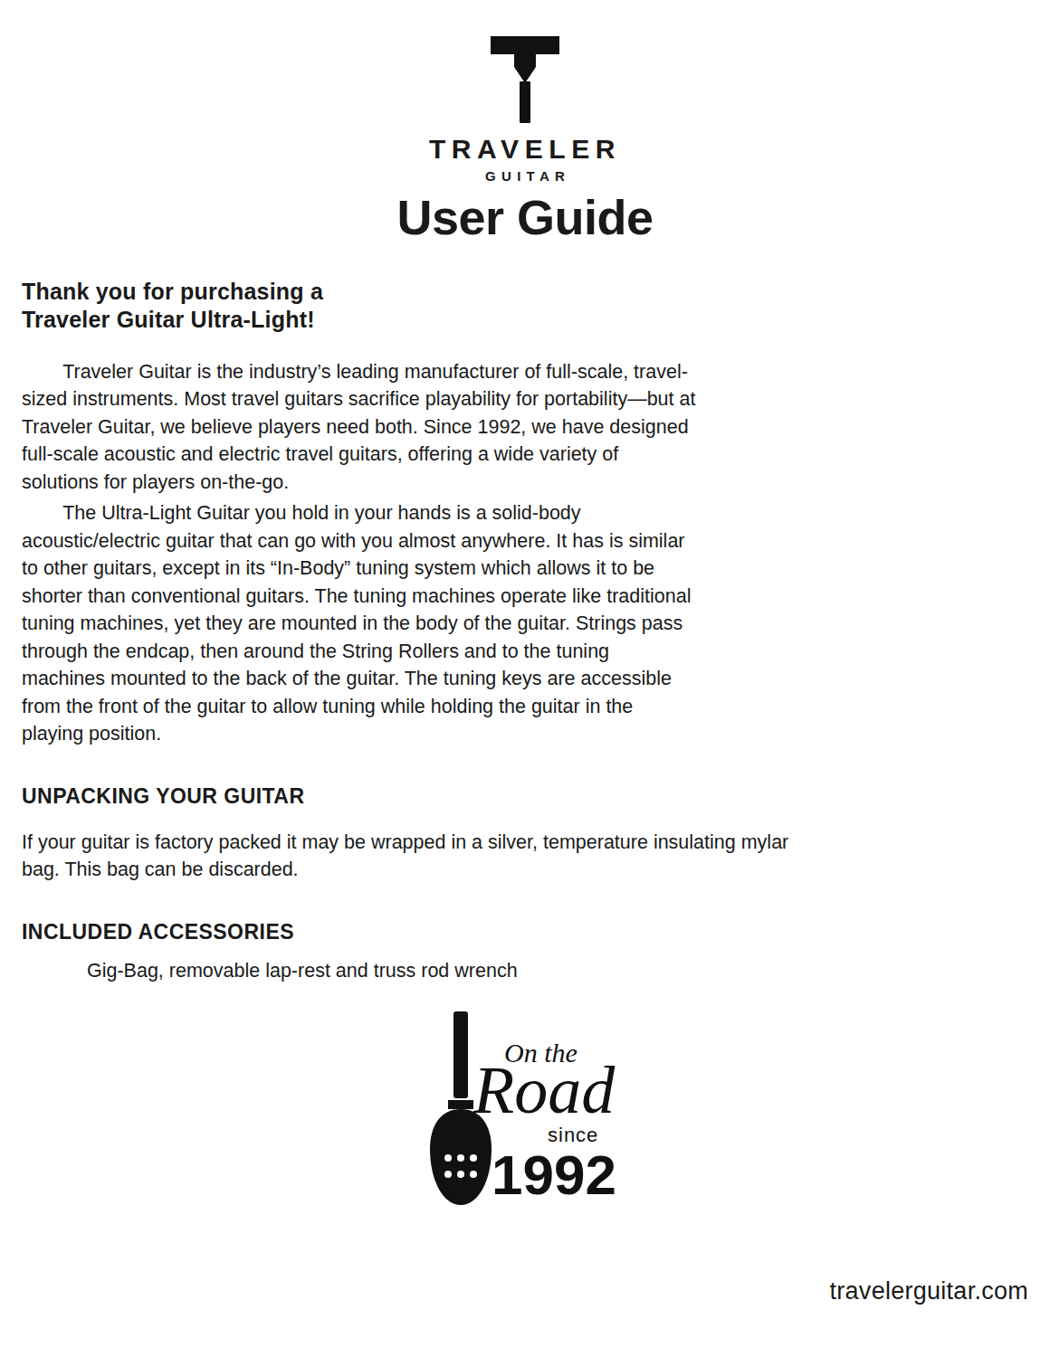TRAVELER
GUITAR
User Guide
Thank you for purchasing a
Traveler Guitar Ultra-Light!
Traveler Guitar is the industry’s leading manufacturer of full-scale, travel-sized instruments. Most travel guitars sacrifice playability for portability—but at Traveler Guitar, we believe players need both. Since 1992, we have designed full-scale acoustic and electric travel guitars, offering a wide variety of solutions for players on-the-go.
The Ultra-Light Guitar you hold in your hands is a solid-body acoustic/electric guitar that can go with you almost anywhere. It has is similar to other guitars, except in its “In-Body” tuning system which allows it to be shorter than conventional guitars. The tuning machines operate like traditional tuning machines, yet they are mounted in the body of the guitar. Strings pass through the endcap, then around the String Rollers and to the tuning machines mounted to the back of the guitar. The tuning keys are accessible from the front of the guitar to allow tuning while holding the guitar in the playing position.
Unpacking Your Guitar
If your guitar is factory packed it may be wrapped in a silver, temperature insulating mylar bag. This bag can be discarded.
Included Accessories
Gig-Bag, removable lap-rest and truss rod wrench
On the Road since 1992
travelerguitar.com